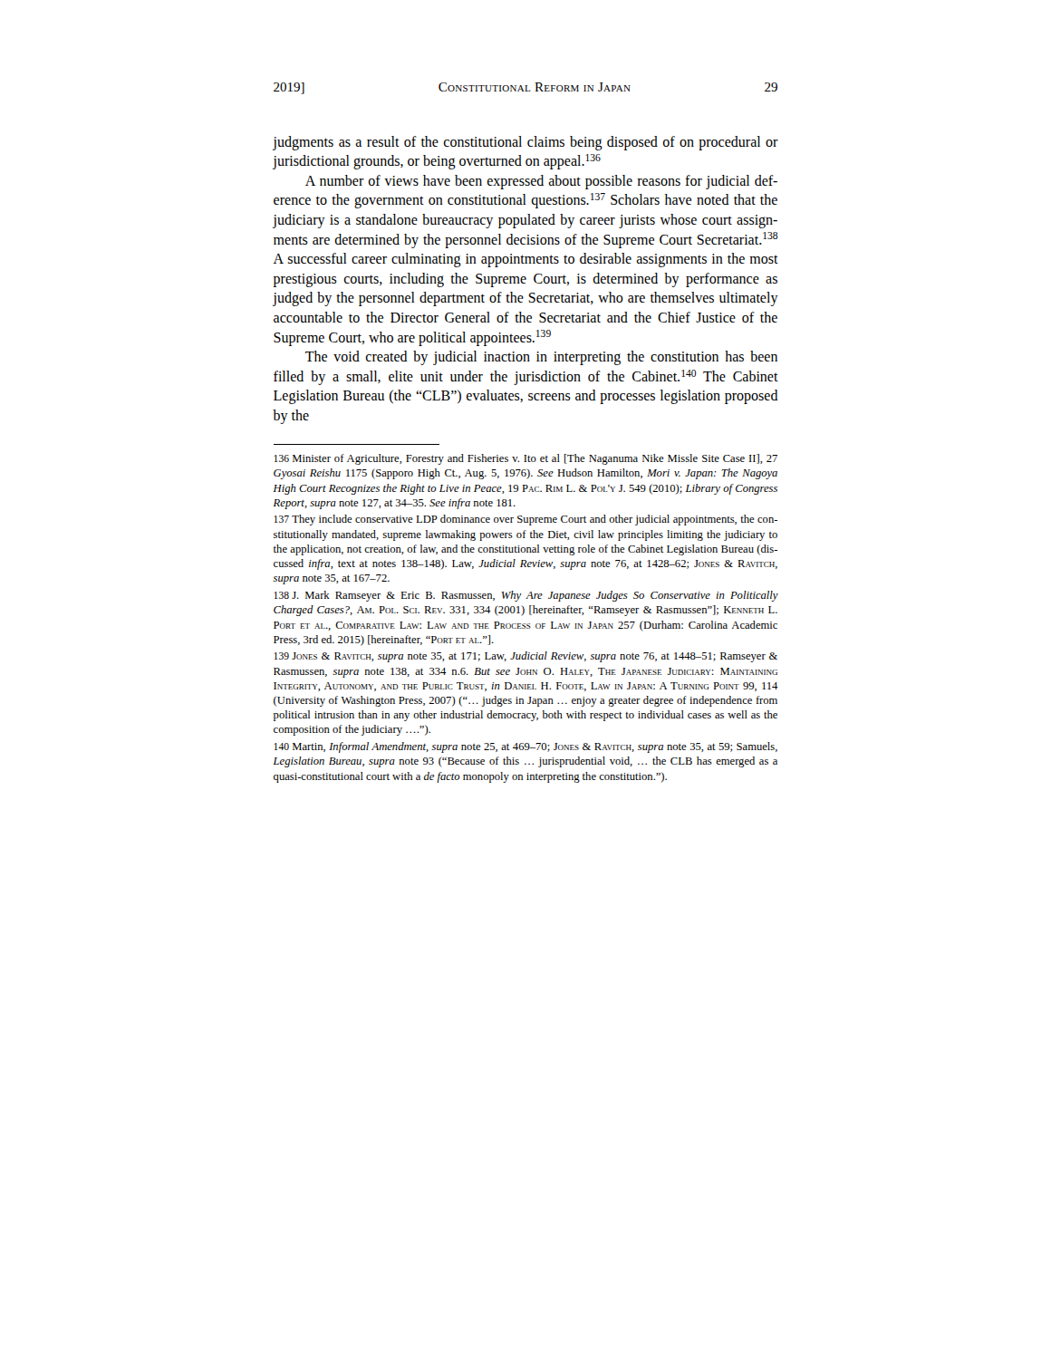2019] Constitutional Reform in Japan 29
judgments as a result of the constitutional claims being disposed of on procedural or jurisdictional grounds, or being overturned on appeal.136
A number of views have been expressed about possible reasons for judicial deference to the government on constitutional questions.137 Scholars have noted that the judiciary is a standalone bureaucracy populated by career jurists whose court assignments are determined by the personnel decisions of the Supreme Court Secretariat.138 A successful career culminating in appointments to desirable assignments in the most prestigious courts, including the Supreme Court, is determined by performance as judged by the personnel department of the Secretariat, who are themselves ultimately accountable to the Director General of the Secretariat and the Chief Justice of the Supreme Court, who are political appointees.139
The void created by judicial inaction in interpreting the constitution has been filled by a small, elite unit under the jurisdiction of the Cabinet.140 The Cabinet Legislation Bureau (the “CLB”) evaluates, screens and processes legislation proposed by the
136 Minister of Agriculture, Forestry and Fisheries v. Ito et al [The Naganuma Nike Missle Site Case II], 27 Gyosai Reishu 1175 (Sapporo High Ct., Aug. 5, 1976). See Hudson Hamilton, Mori v. Japan: The Nagoya High Court Recognizes the Right to Live in Peace, 19 Pac. Rim L. & Pol'y J. 549 (2010); Library of Congress Report, supra note 127, at 34–35. See infra note 181.
137 They include conservative LDP dominance over Supreme Court and other judicial appointments, the constitutionally mandated, supreme lawmaking powers of the Diet, civil law principles limiting the judiciary to the application, not creation, of law, and the constitutional vetting role of the Cabinet Legislation Bureau (discussed infra, text at notes 138–148). Law, Judicial Review, supra note 76, at 1428–62; Jones & Ravitch, supra note 35, at 167–72.
138 J. Mark Ramseyer & Eric B. Rasmussen, Why Are Japanese Judges So Conservative in Politically Charged Cases?, Am. Pol. Sci. Rev. 331, 334 (2001) [hereinafter, “Ramseyer & Rasmussen”]; Kenneth L. Port et al., Comparative Law: Law and the Process of Law in Japan 257 (Durham: Carolina Academic Press, 3rd ed. 2015) [hereinafter, “Port et al.”].
139 Jones & Ravitch, supra note 35, at 171; Law, Judicial Review, supra note 76, at 1448–51; Ramseyer & Rasmussen, supra note 138, at 334 n.6. But see John O. Haley, The Japanese Judiciary: Maintaining Integrity, Autonomy, and the Public Trust, in Daniel H. Foote, Law in Japan: A Turning Point 99, 114 (University of Washington Press, 2007) (“… judges in Japan … enjoy a greater degree of independence from political intrusion than in any other industrial democracy, both with respect to individual cases as well as the composition of the judiciary ….”).
140 Martin, Informal Amendment, supra note 25, at 469–70; Jones & Ravitch, supra note 35, at 59; Samuels, Legislation Bureau, supra note 93 (“Because of this … jurisprudential void, … the CLB has emerged as a quasi-constitutional court with a de facto monopoly on interpreting the constitution.”).